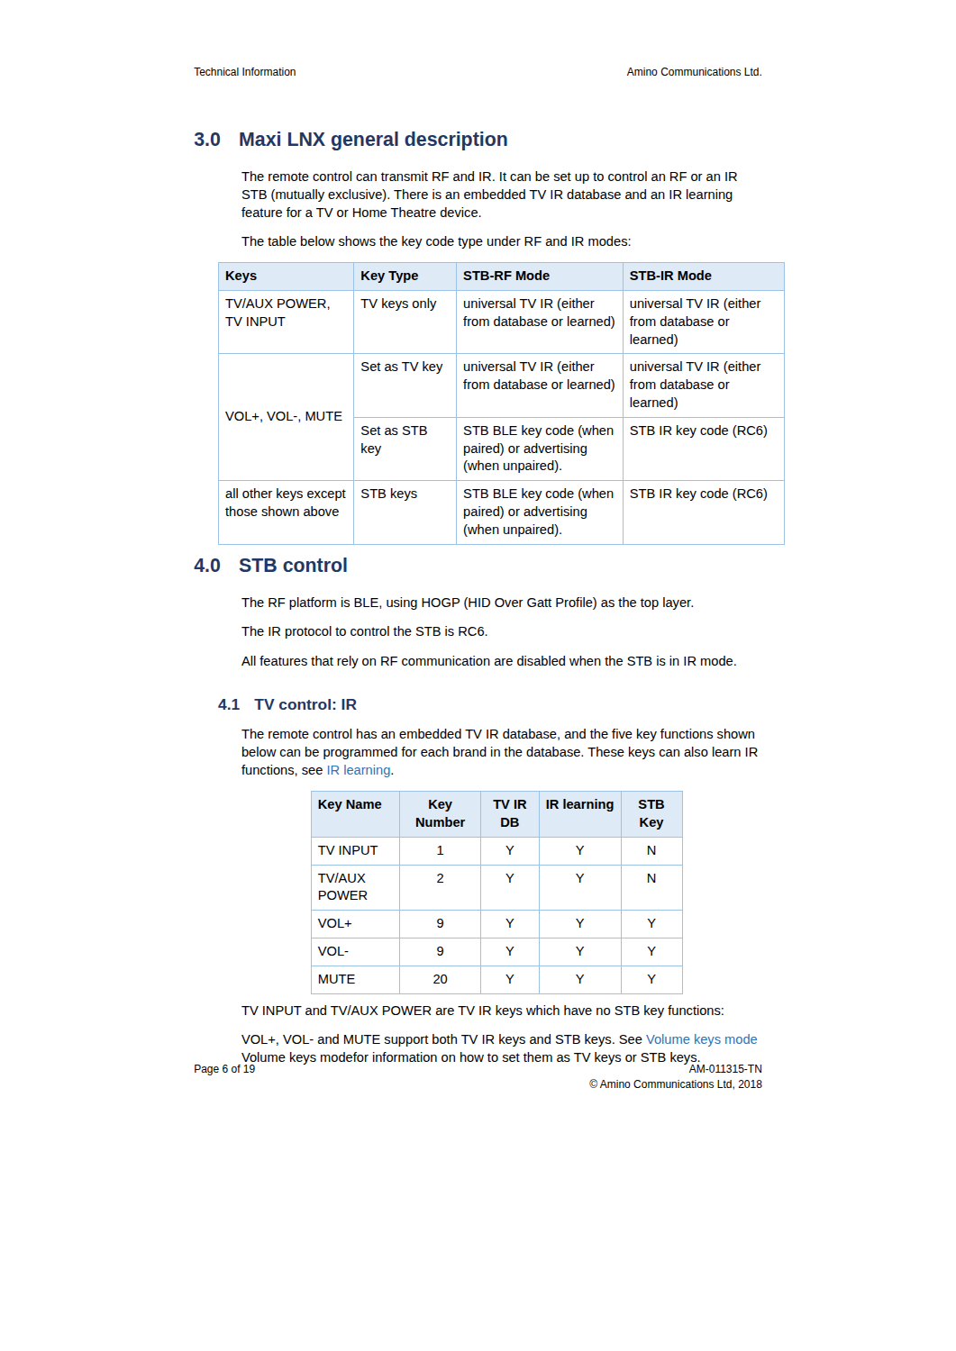Technical Information
Amino Communications Ltd.
3.0 Maxi LNX general description
The remote control can transmit RF and IR. It can be set up to control an RF or an IR STB (mutually exclusive). There is an embedded TV IR database and an IR learning feature for a TV or Home Theatre device.
The table below shows the key code type under RF and IR modes:
| Keys | Key Type | STB-RF Mode | STB-IR Mode |
| --- | --- | --- | --- |
| TV/AUX POWER, TV INPUT | TV keys only | universal TV IR (either from database or learned) | universal TV IR (either from database or learned) |
| VOL+, VOL-, MUTE | Set as TV key | universal TV IR (either from database or learned) | universal TV IR (either from database or learned) |
| Set as STB key | STB BLE key code (when paired) or advertising (when unpaired). | STB IR key code (RC6) |
| all other keys except those shown above | STB keys | STB BLE key code (when paired) or advertising (when unpaired). | STB IR key code (RC6) |
4.0 STB control
The RF platform is BLE, using HOGP (HID Over Gatt Profile) as the top layer.
The IR protocol to control the STB is RC6.
All features that rely on RF communication are disabled when the STB is in IR mode.
4.1 TV control: IR
The remote control has an embedded TV IR database, and the five key functions shown below can be programmed for each brand in the database. These keys can also learn IR functions, see IR learning.
| Key Name | Key Number | TV IR DB | IR learning | STB Key |
| --- | --- | --- | --- | --- |
| TV INPUT | 1 | Y | Y | N |
| TV/AUX POWER | 2 | Y | Y | N |
| VOL+ | 9 | Y | Y | Y |
| VOL- | 9 | Y | Y | Y |
| MUTE | 20 | Y | Y | Y |
TV INPUT and TV/AUX POWER are TV IR keys which have no STB key functions:
VOL+, VOL- and MUTE support both TV IR keys and STB keys. See Volume keys mode Volume keys modefor information on how to set them as TV keys or STB keys.
Page 6 of 19
AM-011315-TN © Amino Communications Ltd, 2018